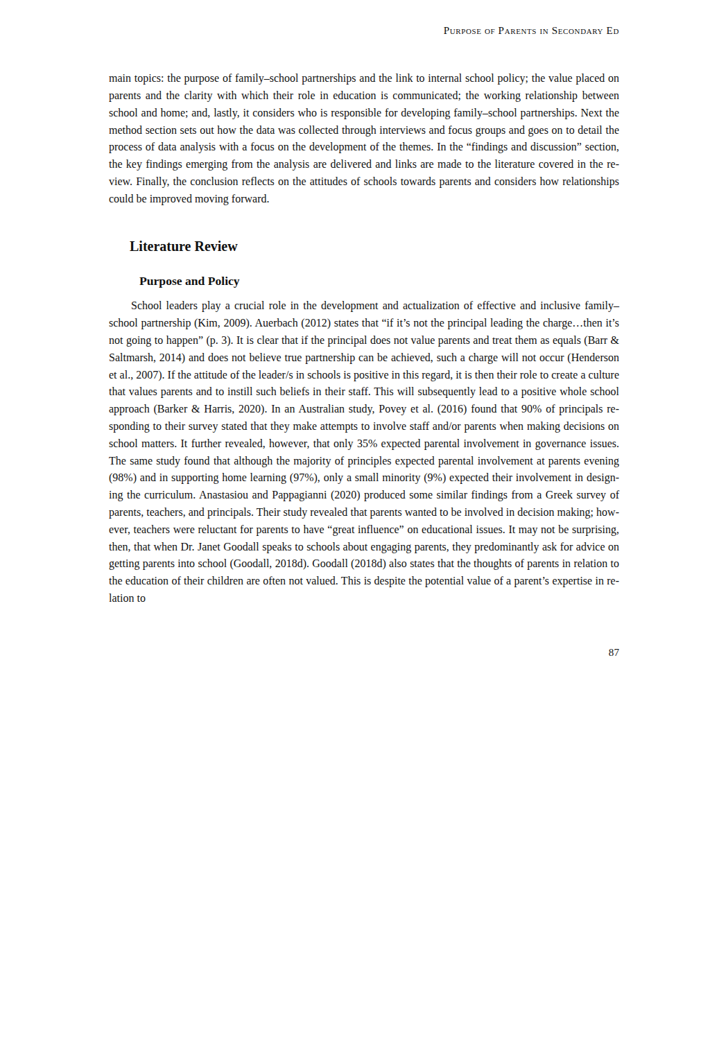Purpose of Parents in Secondary Ed
main topics: the purpose of family–school partnerships and the link to internal school policy; the value placed on parents and the clarity with which their role in education is communicated; the working relationship between school and home; and, lastly, it considers who is responsible for developing family–school partnerships. Next the method section sets out how the data was collected through interviews and focus groups and goes on to detail the process of data analysis with a focus on the development of the themes. In the “findings and discussion” section, the key findings emerging from the analysis are delivered and links are made to the literature covered in the review. Finally, the conclusion reflects on the attitudes of schools towards parents and considers how relationships could be improved moving forward.
Literature Review
Purpose and Policy
School leaders play a crucial role in the development and actualization of effective and inclusive family–school partnership (Kim, 2009). Auerbach (2012) states that “if it’s not the principal leading the charge…then it’s not going to happen” (p. 3). It is clear that if the principal does not value parents and treat them as equals (Barr & Saltmarsh, 2014) and does not believe true partnership can be achieved, such a charge will not occur (Henderson et al., 2007). If the attitude of the leader/s in schools is positive in this regard, it is then their role to create a culture that values parents and to instill such beliefs in their staff. This will subsequently lead to a positive whole school approach (Barker & Harris, 2020). In an Australian study, Povey et al. (2016) found that 90% of principals responding to their survey stated that they make attempts to involve staff and/or parents when making decisions on school matters. It further revealed, however, that only 35% expected parental involvement in governance issues. The same study found that although the majority of principles expected parental involvement at parents evening (98%) and in supporting home learning (97%), only a small minority (9%) expected their involvement in designing the curriculum. Anastasiou and Pappagianni (2020) produced some similar findings from a Greek survey of parents, teachers, and principals. Their study revealed that parents wanted to be involved in decision making; however, teachers were reluctant for parents to have “great influence” on educational issues. It may not be surprising, then, that when Dr. Janet Goodall speaks to schools about engaging parents, they predominantly ask for advice on getting parents into school (Goodall, 2018d). Goodall (2018d) also states that the thoughts of parents in relation to the education of their children are often not valued. This is despite the potential value of a parent’s expertise in relation to
87